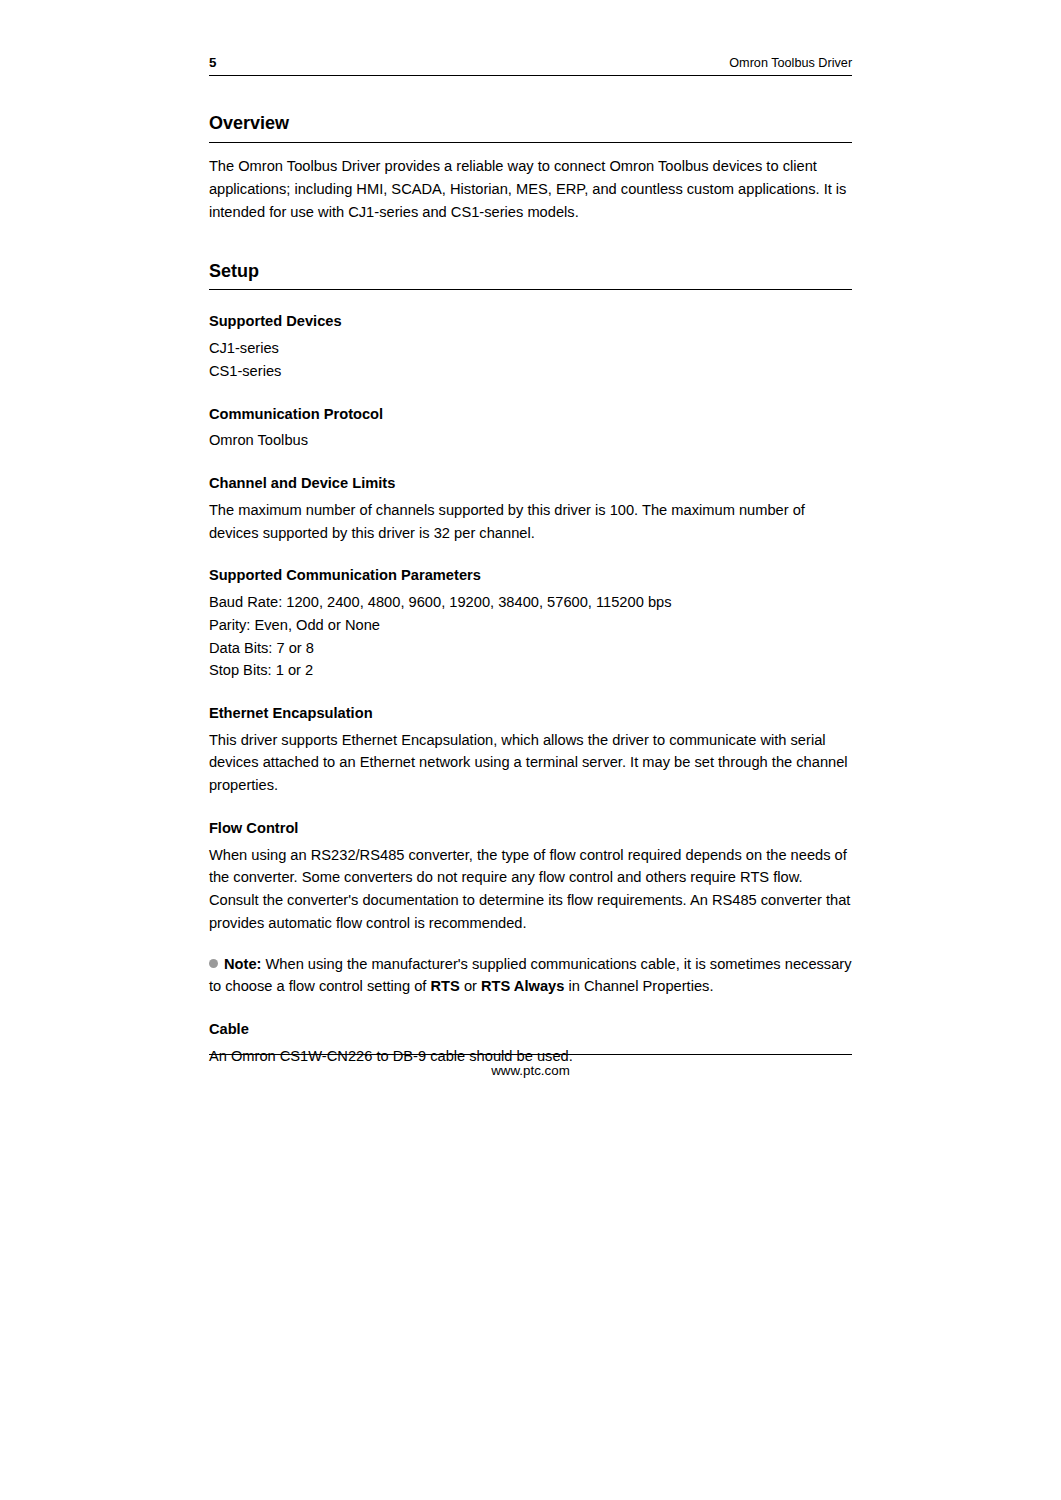5 Omron Toolbus Driver
Overview
The Omron Toolbus Driver provides a reliable way to connect Omron Toolbus devices to client applications; including HMI, SCADA, Historian, MES, ERP, and countless custom applications. It is intended for use with CJ1-series and CS1-series models.
Setup
Supported Devices
CJ1-series
CS1-series
Communication Protocol
Omron Toolbus
Channel and Device Limits
The maximum number of channels supported by this driver is 100. The maximum number of devices supported by this driver is 32 per channel.
Supported Communication Parameters
Baud Rate: 1200, 2400, 4800, 9600, 19200, 38400, 57600, 115200 bps
Parity: Even, Odd or None
Data Bits: 7 or 8
Stop Bits: 1 or 2
Ethernet Encapsulation
This driver supports Ethernet Encapsulation, which allows the driver to communicate with serial devices attached to an Ethernet network using a terminal server. It may be set through the channel properties.
Flow Control
When using an RS232/RS485 converter, the type of flow control required depends on the needs of the converter. Some converters do not require any flow control and others require RTS flow. Consult the converter's documentation to determine its flow requirements. An RS485 converter that provides automatic flow control is recommended.
Note: When using the manufacturer's supplied communications cable, it is sometimes necessary to choose a flow control setting of RTS or RTS Always in Channel Properties.
Cable
An Omron CS1W-CN226 to DB-9 cable should be used.
www.ptc.com